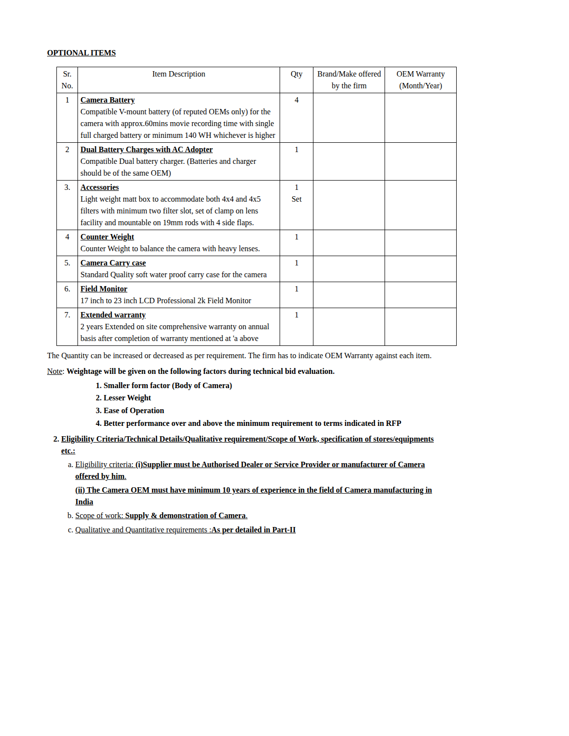OPTIONAL ITEMS
| Sr. No. | Item Description | Qty | Brand/Make offered by the firm | OEM Warranty (Month/Year) |
| --- | --- | --- | --- | --- |
| 1 | Camera Battery Compatible V-mount battery (of reputed OEMs only) for the camera with approx.60mins movie recording time with single full charged battery or minimum 140 WH whichever is higher | 4 | | |
| 2 | Dual Battery Charges with AC Adopter Compatible Dual battery charger. (Batteries and charger should be of the same OEM) | 1 | | |
| 3. | Accessories Light weight matt box to accommodate both 4x4 and 4x5 filters with minimum two filter slot, set of clamp on lens facility and mountable on 19mm rods with 4 side flaps. | 1 Set | | |
| 4 | Counter Weight Counter Weight to balance the camera with heavy lenses. | 1 | | |
| 5. | Camera Carry case Standard Quality soft water proof carry case for the camera | 1 | | |
| 6. | Field Monitor 17 inch to 23 inch LCD Professional 2k Field Monitor | 1 | | |
| 7. | Extended warranty 2 years Extended on site comprehensive warranty on annual basis after completion of warranty mentioned at 'a above | 1 | | |
The Quantity can be increased or decreased as per requirement. The firm has to indicate OEM Warranty against each item.
Note: Weightage will be given on the following factors during technical bid evaluation.
Smaller form factor (Body of Camera)
Lesser Weight
Ease of Operation
Better performance over and above the minimum requirement to terms indicated in RFP
Eligibility Criteria/Technical Details/Qualitative requirement/Scope of Work, specification of stores/equipments etc.:
Eligibility criteria: (i)Supplier must be Authorised Dealer or Service Provider or manufacturer of Camera offered by him. (ii) The Camera OEM must have minimum 10 years of experience in the field of Camera manufacturing in India
Scope of work: Supply & demonstration of Camera.
Qualitative and Quantitative requirements :As per detailed in Part-II